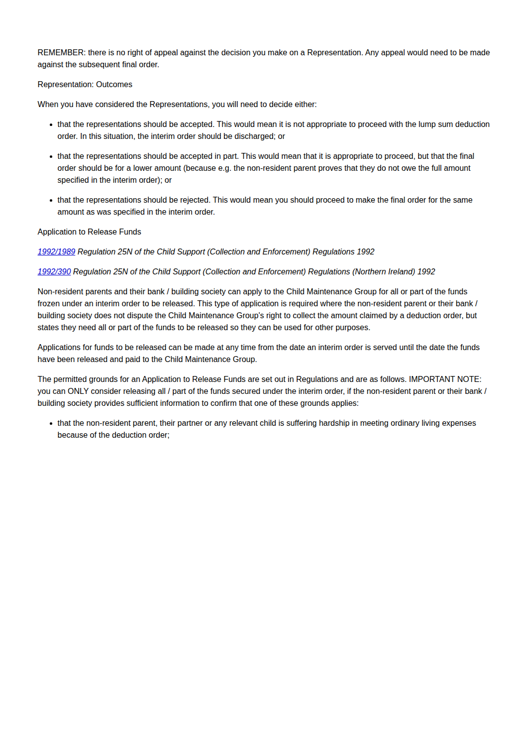REMEMBER: there is no right of appeal against the decision you make on a Representation. Any appeal would need to be made against the subsequent final order.
Representation: Outcomes
When you have considered the Representations, you will need to decide either:
that the representations should be accepted. This would mean it is not appropriate to proceed with the lump sum deduction order. In this situation, the interim order should be discharged; or
that the representations should be accepted in part. This would mean that it is appropriate to proceed, but that the final order should be for a lower amount (because e.g. the non-resident parent proves that they do not owe the full amount specified in the interim order); or
that the representations should be rejected. This would mean you should proceed to make the final order for the same amount as was specified in the interim order.
Application to Release Funds
1992/1989 Regulation 25N of the Child Support (Collection and Enforcement) Regulations 1992
1992/390 Regulation 25N of the Child Support (Collection and Enforcement) Regulations (Northern Ireland) 1992
Non-resident parents and their bank / building society can apply to the Child Maintenance Group for all or part of the funds frozen under an interim order to be released. This type of application is required where the non-resident parent or their bank / building society does not dispute the Child Maintenance Group's right to collect the amount claimed by a deduction order, but states they need all or part of the funds to be released so they can be used for other purposes.
Applications for funds to be released can be made at any time from the date an interim order is served until the date the funds have been released and paid to the Child Maintenance Group.
The permitted grounds for an Application to Release Funds are set out in Regulations and are as follows. IMPORTANT NOTE: you can ONLY consider releasing all / part of the funds secured under the interim order, if the non-resident parent or their bank / building society provides sufficient information to confirm that one of these grounds applies:
that the non-resident parent, their partner or any relevant child is suffering hardship in meeting ordinary living expenses because of the deduction order;